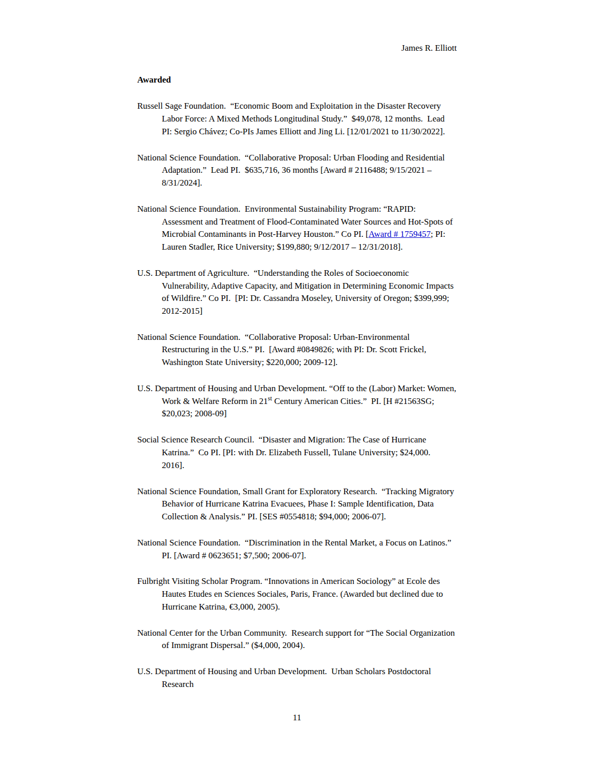James R. Elliott
Awarded
Russell Sage Foundation. “Economic Boom and Exploitation in the Disaster Recovery Labor Force: A Mixed Methods Longitudinal Study.” $49,078, 12 months. Lead PI: Sergio Chávez; Co-PIs James Elliott and Jing Li. [12/01/2021 to 11/30/2022].
National Science Foundation. “Collaborative Proposal: Urban Flooding and Residential Adaptation.” Lead PI. $635,716, 36 months [Award # 2116488; 9/15/2021 – 8/31/2024].
National Science Foundation. Environmental Sustainability Program: “RAPID: Assessment and Treatment of Flood-Contaminated Water Sources and Hot-Spots of Microbial Contaminants in Post-Harvey Houston.” Co PI. [Award # 1759457; PI: Lauren Stadler, Rice University; $199,880; 9/12/2017 – 12/31/2018].
U.S. Department of Agriculture. “Understanding the Roles of Socioeconomic Vulnerability, Adaptive Capacity, and Mitigation in Determining Economic Impacts of Wildfire.” Co PI. [PI: Dr. Cassandra Moseley, University of Oregon; $399,999; 2012-2015]
National Science Foundation. “Collaborative Proposal: Urban-Environmental Restructuring in the U.S.” PI. [Award #0849826; with PI: Dr. Scott Frickel, Washington State University; $220,000; 2009-12].
U.S. Department of Housing and Urban Development. “Off to the (Labor) Market: Women, Work & Welfare Reform in 21st Century American Cities.” PI. [H #21563SG; $20,023; 2008-09]
Social Science Research Council. “Disaster and Migration: The Case of Hurricane Katrina.” Co PI. [PI: with Dr. Elizabeth Fussell, Tulane University; $24,000. 2016].
National Science Foundation, Small Grant for Exploratory Research. “Tracking Migratory Behavior of Hurricane Katrina Evacuees, Phase I: Sample Identification, Data Collection & Analysis.” PI. [SES #0554818; $94,000; 2006-07].
National Science Foundation. “Discrimination in the Rental Market, a Focus on Latinos.” PI. [Award # 0623651; $7,500; 2006-07].
Fulbright Visiting Scholar Program. “Innovations in American Sociology” at Ecole des Hautes Etudes en Sciences Sociales, Paris, France. (Awarded but declined due to Hurricane Katrina, €3,000, 2005).
National Center for the Urban Community. Research support for “The Social Organization of Immigrant Dispersal.” ($4,000, 2004).
U.S. Department of Housing and Urban Development. Urban Scholars Postdoctoral Research
11